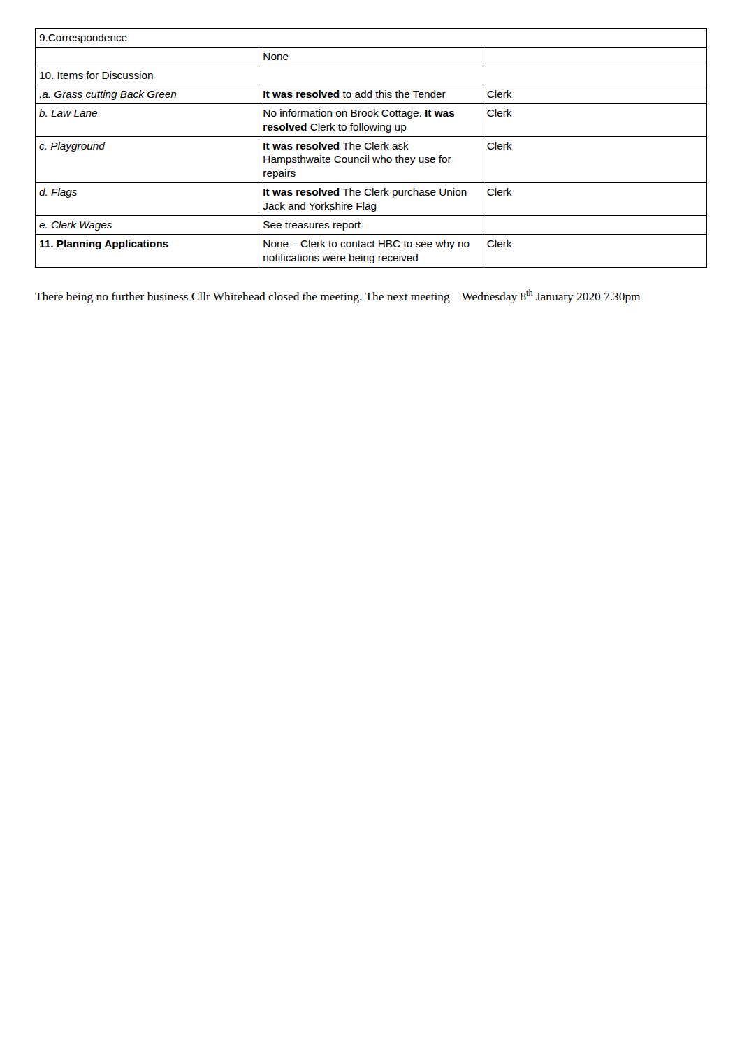| 9.Correspondence |
| | None | |
| 10. Items for Discussion |
| .a. Grass cutting Back Green | It was resolved to add this the Tender | Clerk |
| b. Law Lane | No information on Brook Cottage. It was resolved Clerk to following up | Clerk |
| c. Playground | It was resolved The Clerk ask Hampsthwaite Council who they use for repairs | Clerk |
| d. Flags | It was resolved The Clerk purchase Union Jack and Yorkshire Flag | Clerk |
| e. Clerk Wages | See treasures report | |
| 11. Planning Applications | None – Clerk to contact HBC to see why no notifications were being received | Clerk |
There being no further business Cllr Whitehead closed the meeting. The next meeting – Wednesday 8th January 2020 7.30pm